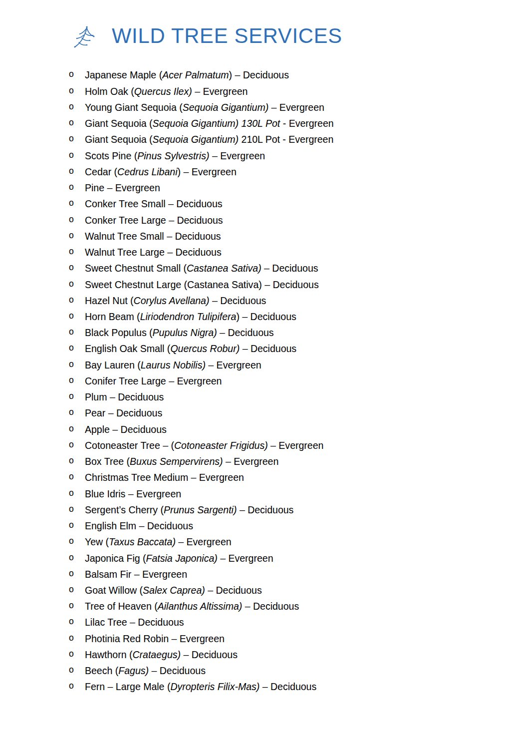WILD TREE SERVICES
Japanese Maple (Acer Palmatum) – Deciduous
Holm Oak (Quercus Ilex) – Evergreen
Young Giant Sequoia (Sequoia Gigantium) – Evergreen
Giant Sequoia (Sequoia Gigantium) 130L Pot - Evergreen
Giant Sequoia (Sequoia Gigantium) 210L Pot - Evergreen
Scots Pine (Pinus Sylvestris) – Evergreen
Cedar (Cedrus Libani) – Evergreen
Pine – Evergreen
Conker Tree Small – Deciduous
Conker Tree Large – Deciduous
Walnut Tree Small – Deciduous
Walnut Tree Large – Deciduous
Sweet Chestnut Small (Castanea Sativa) – Deciduous
Sweet Chestnut Large (Castanea Sativa) – Deciduous
Hazel Nut (Corylus Avellana) – Deciduous
Horn Beam (Liriodendron Tulipifera) – Deciduous
Black Populus (Pupulus Nigra) – Deciduous
English Oak Small (Quercus Robur) – Deciduous
Bay Lauren (Laurus Nobilis) – Evergreen
Conifer Tree Large – Evergreen
Plum – Deciduous
Pear – Deciduous
Apple – Deciduous
Cotoneaster Tree – (Cotoneaster Frigidus) – Evergreen
Box Tree (Buxus Sempervirens) – Evergreen
Christmas Tree Medium – Evergreen
Blue Idris – Evergreen
Sergent’s Cherry (Prunus Sargenti) – Deciduous
English Elm – Deciduous
Yew (Taxus Baccata) – Evergreen
Japonica Fig (Fatsia Japonica) – Evergreen
Balsam Fir – Evergreen
Goat Willow (Salex Caprea) – Deciduous
Tree of Heaven (Ailanthus Altissima) – Deciduous
Lilac Tree – Deciduous
Photinia Red Robin – Evergreen
Hawthorn (Crataegus) – Deciduous
Beech (Fagus) – Deciduous
Fern – Large Male (Dyropteris Filix-Mas) – Deciduous